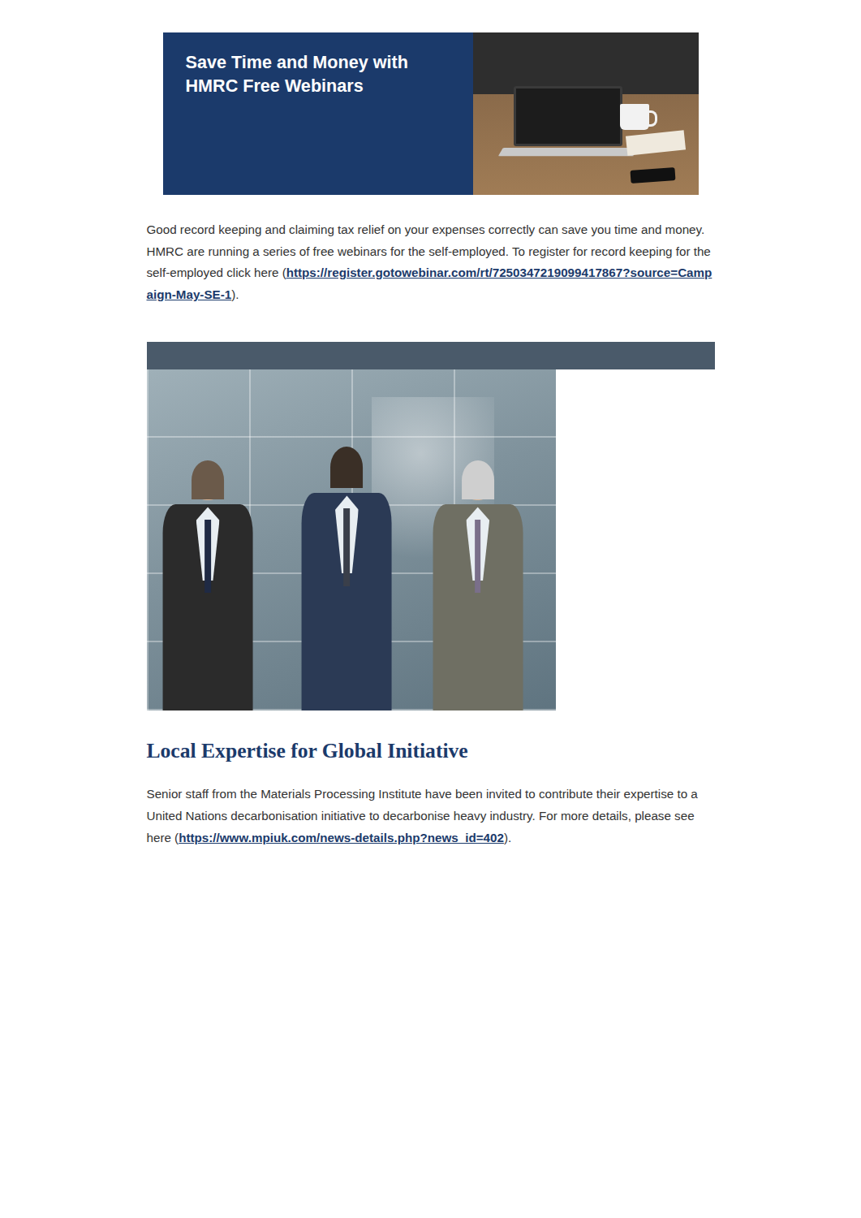Save Time and Money with
HMRC Free Webinars
Good record keeping and claiming tax relief on your expenses correctly can save you time and money. HMRC are running a series of free webinars for the self-employed. To register for record keeping for the self-employed click here (https://register.gotowebinar.com/rt/7250347219099417867?source=Campaign-May-SE-1).
Local Expertise for Global Initiative
Senior staff from the Materials Processing Institute have been invited to contribute their expertise to a United Nations decarbonisation initiative to decarbonise heavy industry. For more details, please see here (https://www.mpiuk.com/news-details.php?news_id=402).